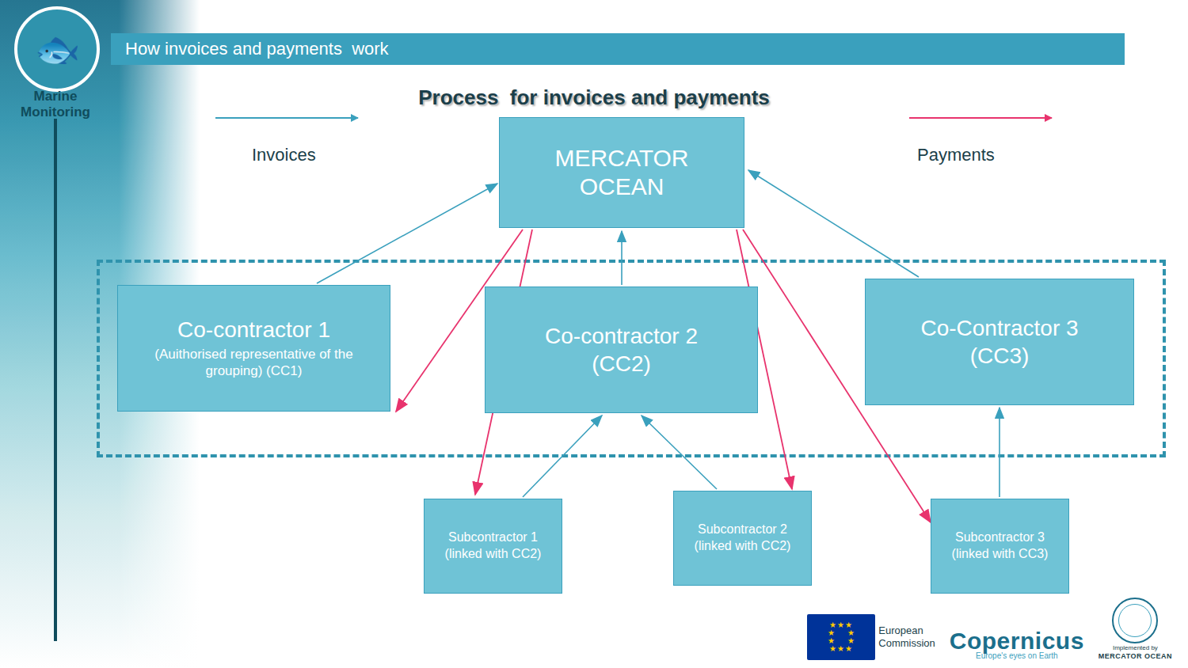🐟
Marine
Monitoring
How invoices and payments work
Process for invoices and payments
Invoices
Payments
MERCATOR
OCEAN
Co-contractor 1
(Auithorised representative of the grouping) (CC1)
Co-contractor 2
(CC2)
Co-Contractor 3
(CC3)
Subcontractor 1
(linked with CC2)
Subcontractor 2
(linked with CC2)
Subcontractor 3
(linked with CC3)
★★★
★ ★
★ ★
★★★
European
Commission
Copernicus
Europe's eyes on Earth
Implemented by
MERCATOR OCEAN